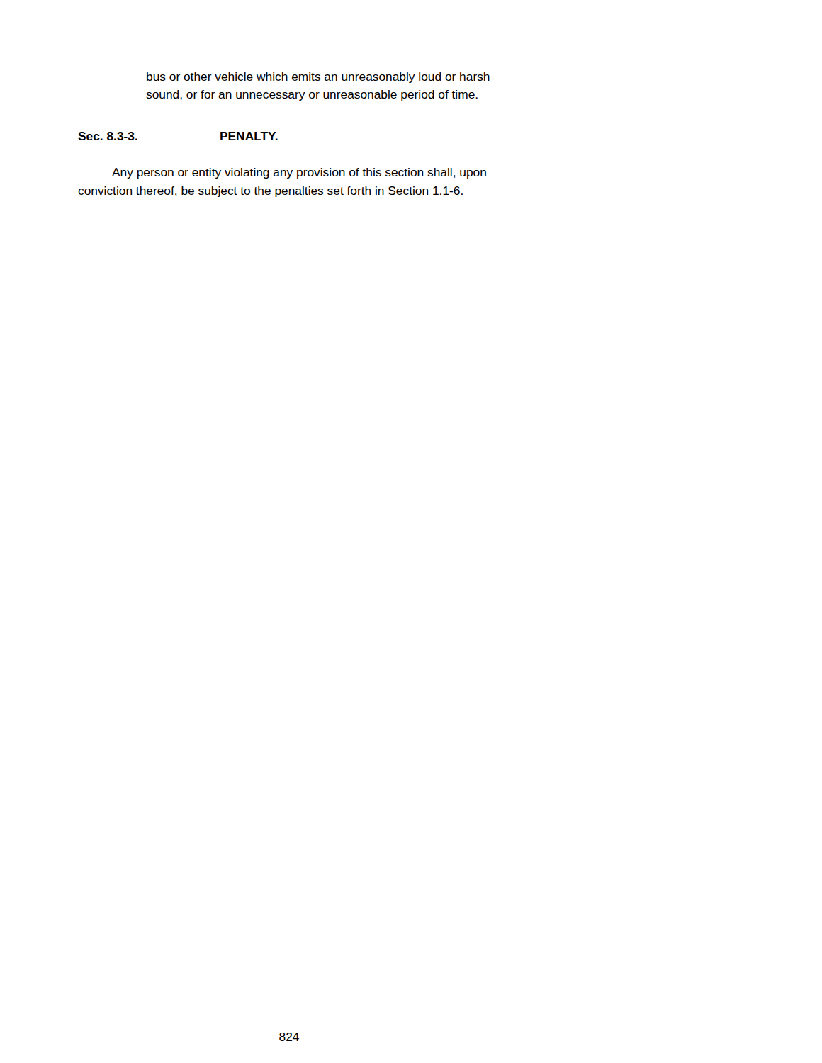bus or other vehicle which emits an unreasonably loud or harsh sound, or for an unnecessary or unreasonable period of time.
Sec. 8.3-3. PENALTY.
Any person or entity violating any provision of this section shall, upon conviction thereof, be subject to the penalties set forth in Section 1.1-6.
824